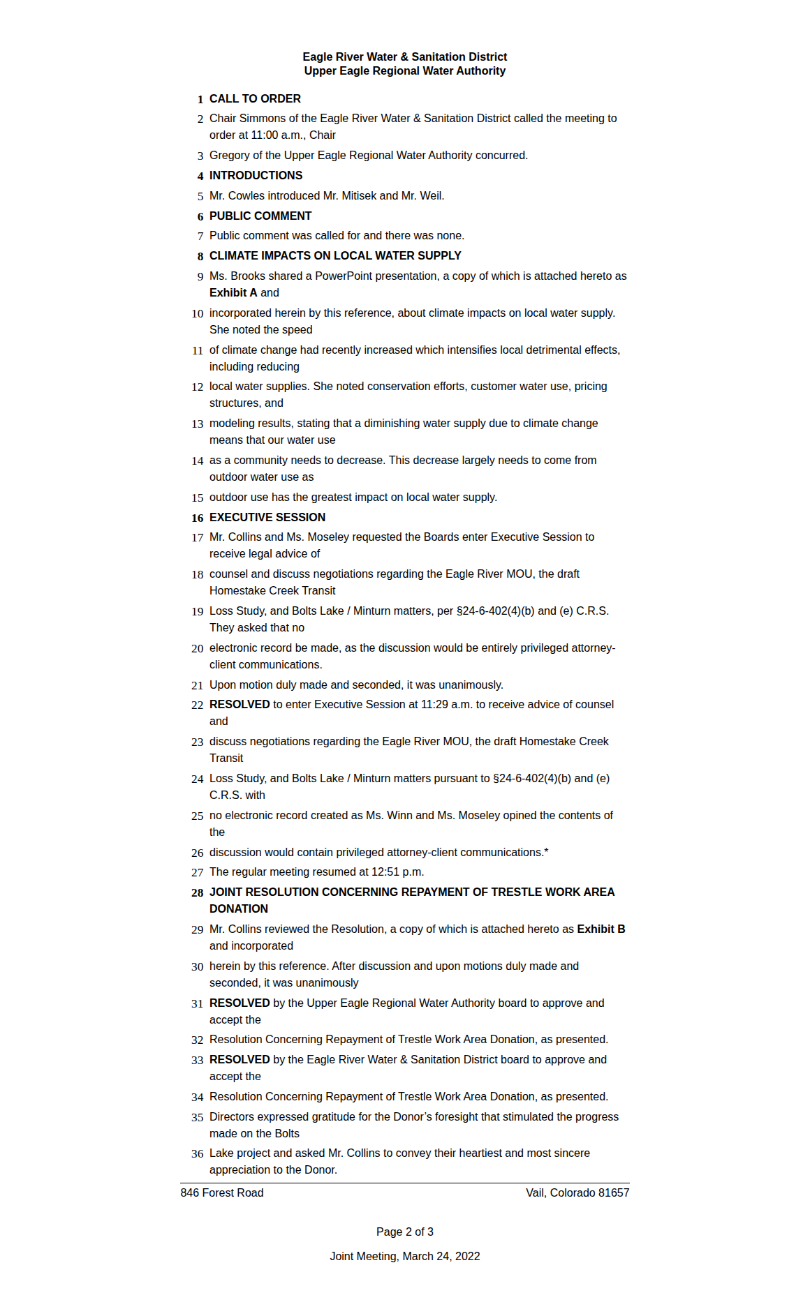Eagle River Water & Sanitation District
Upper Eagle Regional Water Authority
Call to Order
Chair Simmons of the Eagle River Water & Sanitation District called the meeting to order at 11:00 a.m., Chair
Gregory of the Upper Eagle Regional Water Authority concurred.
Introductions
Mr. Cowles introduced Mr. Mitisek and Mr. Weil.
Public Comment
Public comment was called for and there was none.
Climate Impacts on Local Water Supply
Ms. Brooks shared a PowerPoint presentation, a copy of which is attached hereto as Exhibit A and
incorporated herein by this reference, about climate impacts on local water supply. She noted the speed
of climate change had recently increased which intensifies local detrimental effects, including reducing
local water supplies. She noted conservation efforts, customer water use, pricing structures, and
modeling results, stating that a diminishing water supply due to climate change means that our water use
as a community needs to decrease. This decrease largely needs to come from outdoor water use as
outdoor use has the greatest impact on local water supply.
Executive Session
Mr. Collins and Ms. Moseley requested the Boards enter Executive Session to receive legal advice of
counsel and discuss negotiations regarding the Eagle River MOU, the draft Homestake Creek Transit
Loss Study, and Bolts Lake / Minturn matters, per §24-6-402(4)(b) and (e) C.R.S. They asked that no
electronic record be made, as the discussion would be entirely privileged attorney-client communications.
Upon motion duly made and seconded, it was unanimously.
RESOLVED to enter Executive Session at 11:29 a.m. to receive advice of counsel and
discuss negotiations regarding the Eagle River MOU, the draft Homestake Creek Transit
Loss Study, and Bolts Lake / Minturn matters pursuant to §24-6-402(4)(b) and (e) C.R.S. with
no electronic record created as Ms. Winn and Ms. Moseley opined the contents of the
discussion would contain privileged attorney-client communications.*
The regular meeting resumed at 12:51 p.m.
Joint Resolution Concerning Repayment of Trestle Work Area Donation
Mr. Collins reviewed the Resolution, a copy of which is attached hereto as Exhibit B and incorporated
herein by this reference. After discussion and upon motions duly made and seconded, it was unanimously
RESOLVED by the Upper Eagle Regional Water Authority board to approve and accept the
Resolution Concerning Repayment of Trestle Work Area Donation, as presented.
RESOLVED by the Eagle River Water & Sanitation District board to approve and accept the
Resolution Concerning Repayment of Trestle Work Area Donation, as presented.
Directors expressed gratitude for the Donor’s foresight that stimulated the progress made on the Bolts
Lake project and asked Mr. Collins to convey their heartiest and most sincere appreciation to the Donor.
846 Forest Road Vail, Colorado 81657
Page 2 of 3
Joint Meeting, March 24, 2022